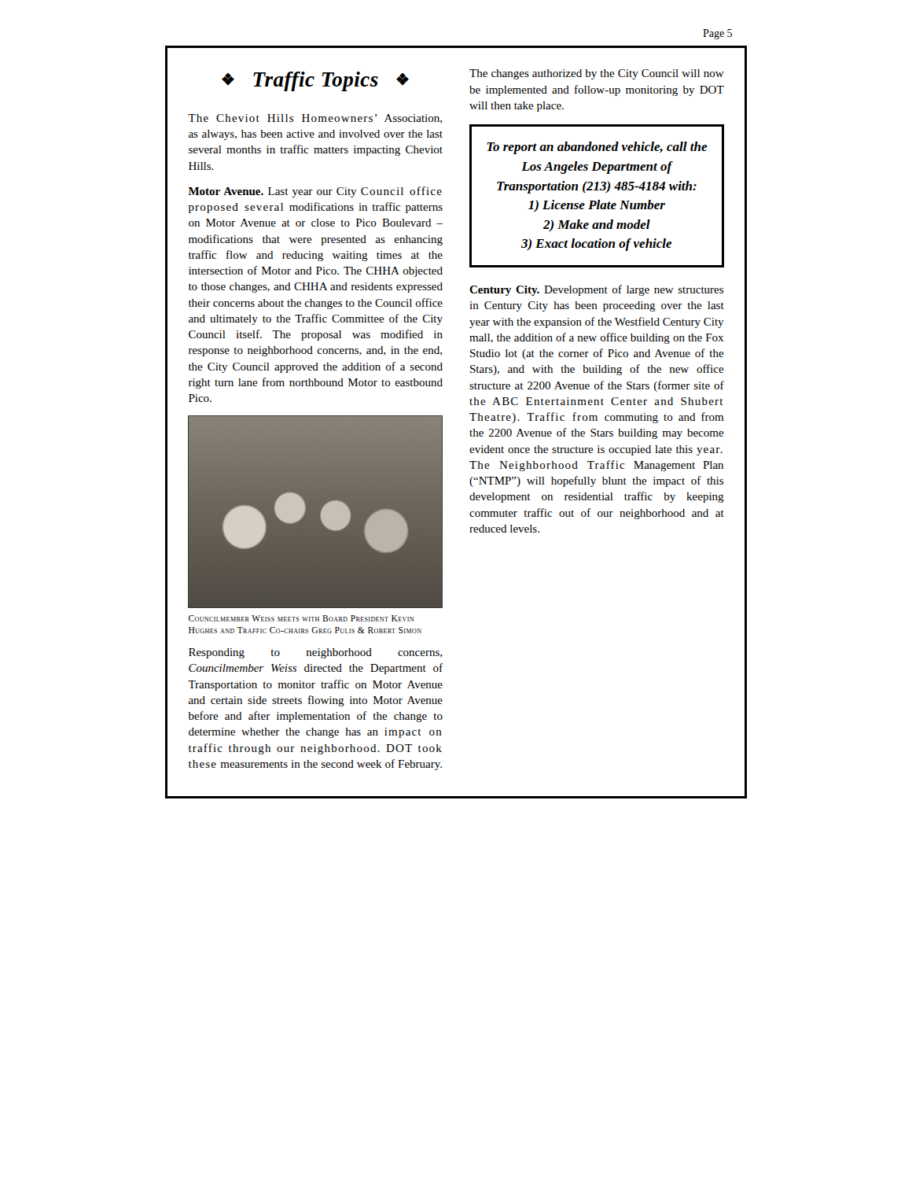Page 5
❖ Traffic Topics ❖
The Cheviot Hills Homeowners’ Association, as always, has been active and involved over the last several months in traffic matters impacting Cheviot Hills.
Motor Avenue. Last year our City Council office proposed several modifications in traffic patterns on Motor Avenue at or close to Pico Boulevard – modifications that were presented as enhancing traffic flow and reducing waiting times at the intersection of Motor and Pico. The CHHA objected to those changes, and CHHA and residents expressed their concerns about the changes to the Council office and ultimately to the Traffic Committee of the City Council itself. The proposal was modified in response to neighborhood concerns, and, in the end, the City Council approved the addition of a second right turn lane from northbound Motor to eastbound Pico.
Councilmember Weiss meets with Board President Kevin Hughes and Traffic Co-chairs Greg Pulis & Robert Simon
Responding to neighborhood concerns, Councilmember Weiss directed the Department of Transportation to monitor traffic on Motor Avenue and certain side streets flowing into Motor Avenue before and after implementation of the change to determine whether the change has an impact on traffic through our neighborhood. DOT took these measurements in the second week of February. The changes authorized by the City Council will now be implemented and follow-up monitoring by DOT will then take place.
To report an abandoned vehicle, call the Los Angeles Department of Transportation (213) 485-4184 with:
1) License Plate Number
2) Make and model
3) Exact location of vehicle
Century City. Development of large new structures in Century City has been proceeding over the last year with the expansion of the Westfield Century City mall, the addition of a new office building on the Fox Studio lot (at the corner of Pico and Avenue of the Stars), and with the building of the new office structure at 2200 Avenue of the Stars (former site of the ABC Entertainment Center and Shubert Theatre). Traffic from commuting to and from the 2200 Avenue of the Stars building may become evident once the structure is occupied late this year. The Neighborhood Traffic Management Plan (“NTMP”) will hopefully blunt the impact of this development on residential traffic by keeping commuter traffic out of our neighborhood and at reduced levels.